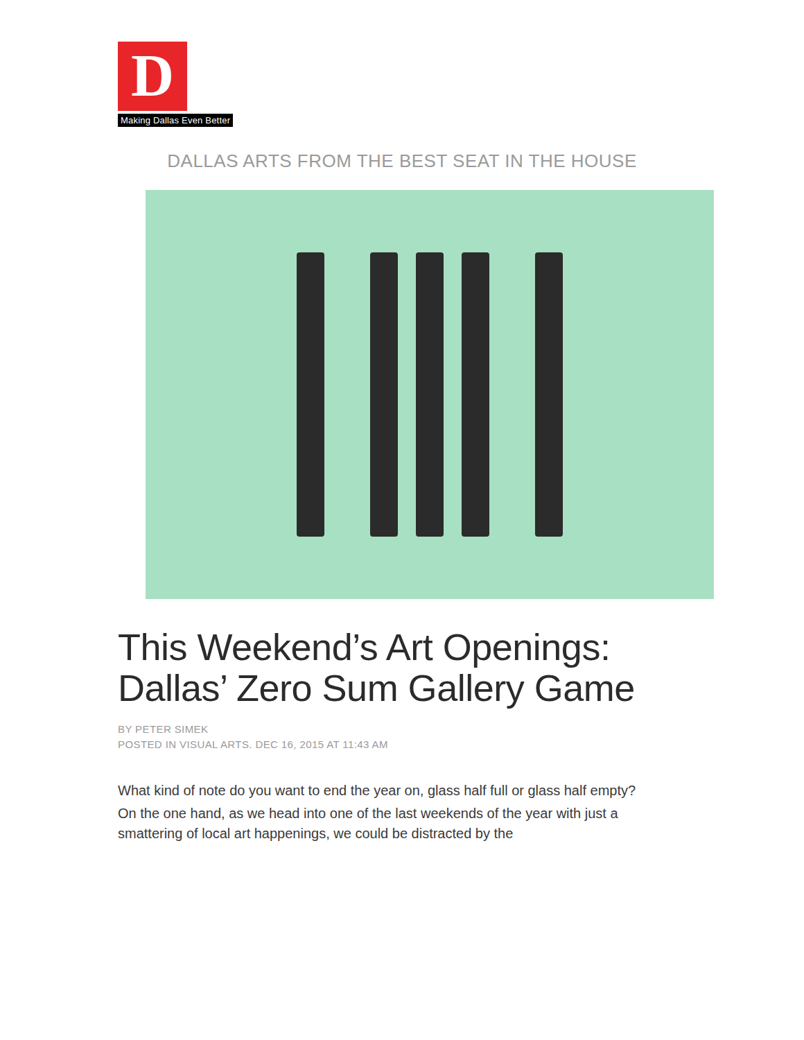D
Making Dallas Even Better
Dallas Arts from the Best Seat in the House
This Weekend’s Art Openings: Dallas’ Zero Sum Gallery Game
By Peter Simek
Posted in Visual Arts. Dec 16, 2015 at 11:43 am
What kind of note do you want to end the year on, glass half full or glass half empty?
On the one hand, as we head into one of the last weekends of the year with just a smattering of local art happenings, we could be distracted by the